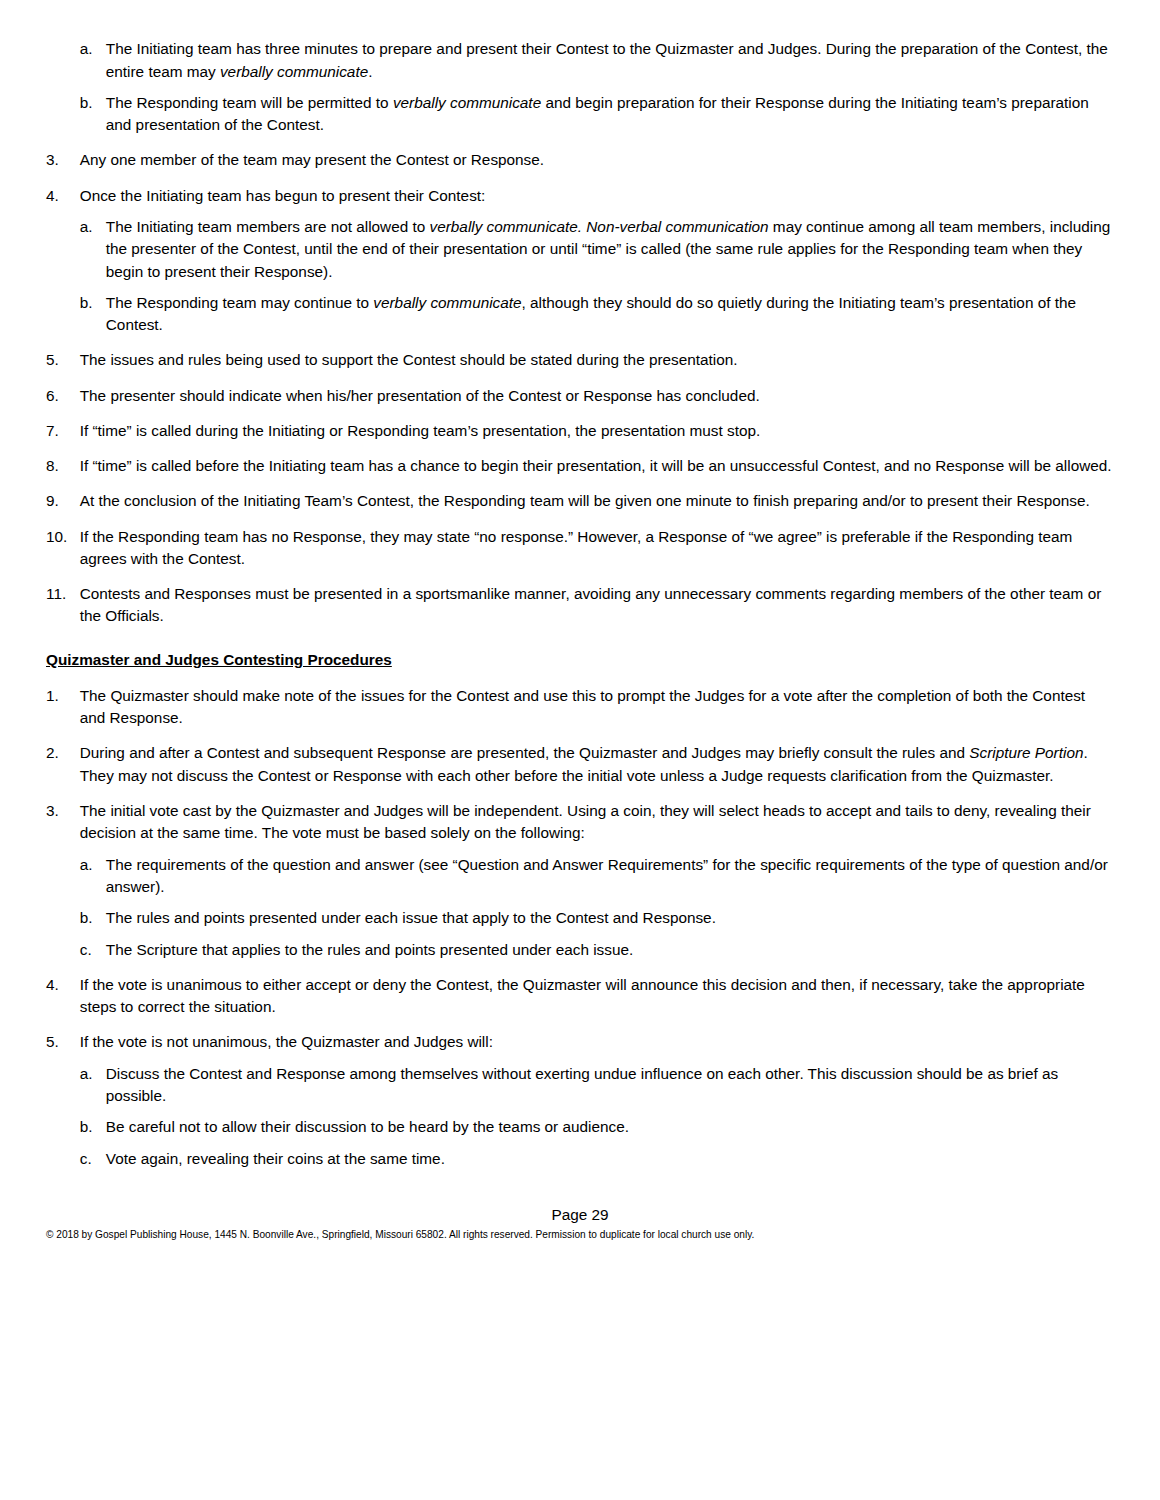a. The Initiating team has three minutes to prepare and present their Contest to the Quizmaster and Judges. During the preparation of the Contest, the entire team may verbally communicate.
b. The Responding team will be permitted to verbally communicate and begin preparation for their Response during the Initiating team’s preparation and presentation of the Contest.
3. Any one member of the team may present the Contest or Response.
4. Once the Initiating team has begun to present their Contest:
a. The Initiating team members are not allowed to verbally communicate. Non-verbal communication may continue among all team members, including the presenter of the Contest, until the end of their presentation or until “time” is called (the same rule applies for the Responding team when they begin to present their Response).
b. The Responding team may continue to verbally communicate, although they should do so quietly during the Initiating team’s presentation of the Contest.
5. The issues and rules being used to support the Contest should be stated during the presentation.
6. The presenter should indicate when his/her presentation of the Contest or Response has concluded.
7. If “time” is called during the Initiating or Responding team’s presentation, the presentation must stop.
8. If “time” is called before the Initiating team has a chance to begin their presentation, it will be an unsuccessful Contest, and no Response will be allowed.
9. At the conclusion of the Initiating Team’s Contest, the Responding team will be given one minute to finish preparing and/or to present their Response.
10. If the Responding team has no Response, they may state “no response.” However, a Response of “we agree” is preferable if the Responding team agrees with the Contest.
11. Contests and Responses must be presented in a sportsmanlike manner, avoiding any unnecessary comments regarding members of the other team or the Officials.
Quizmaster and Judges Contesting Procedures
1. The Quizmaster should make note of the issues for the Contest and use this to prompt the Judges for a vote after the completion of both the Contest and Response.
2. During and after a Contest and subsequent Response are presented, the Quizmaster and Judges may briefly consult the rules and Scripture Portion. They may not discuss the Contest or Response with each other before the initial vote unless a Judge requests clarification from the Quizmaster.
3. The initial vote cast by the Quizmaster and Judges will be independent. Using a coin, they will select heads to accept and tails to deny, revealing their decision at the same time. The vote must be based solely on the following:
a. The requirements of the question and answer (see “Question and Answer Requirements” for the specific requirements of the type of question and/or answer).
b. The rules and points presented under each issue that apply to the Contest and Response.
c. The Scripture that applies to the rules and points presented under each issue.
4. If the vote is unanimous to either accept or deny the Contest, the Quizmaster will announce this decision and then, if necessary, take the appropriate steps to correct the situation.
5. If the vote is not unanimous, the Quizmaster and Judges will:
a. Discuss the Contest and Response among themselves without exerting undue influence on each other. This discussion should be as brief as possible.
b. Be careful not to allow their discussion to be heard by the teams or audience.
c. Vote again, revealing their coins at the same time.
Page 29
© 2018 by Gospel Publishing House, 1445 N. Boonville Ave., Springfield, Missouri 65802. All rights reserved. Permission to duplicate for local church use only.